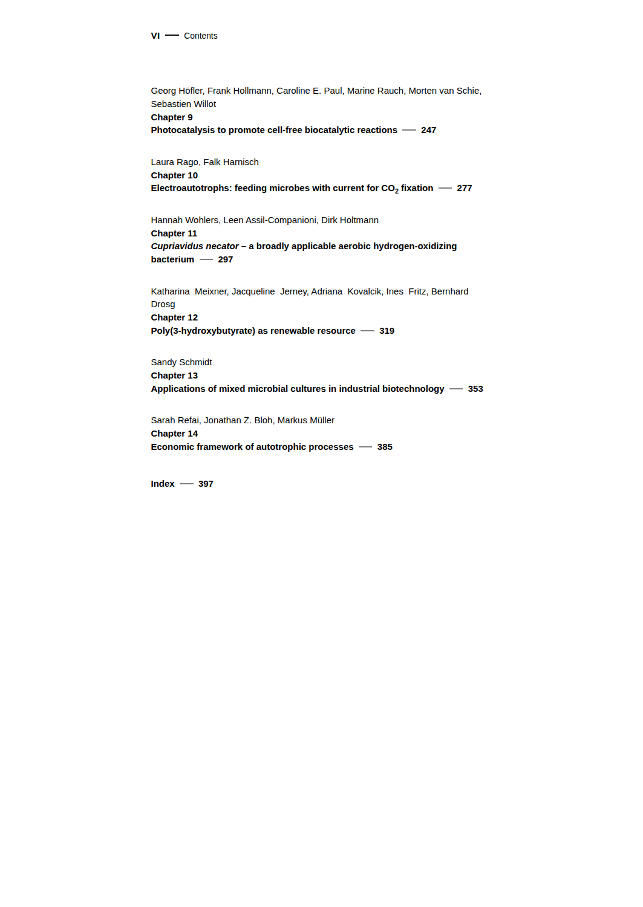VI Contents
Georg Höfler, Frank Hollmann, Caroline E. Paul, Marine Rauch, Morten van Schie, Sebastien Willot
Chapter 9
Photocatalysis to promote cell-free biocatalytic reactions 247
Laura Rago, Falk Harnisch
Chapter 10
Electroautotrophs: feeding microbes with current for CO2 fixation 277
Hannah Wohlers, Leen Assil-Companioni, Dirk Holtmann
Chapter 11
Cupriavidus necator – a broadly applicable aerobic hydrogen-oxidizing bacterium 297
Katharina Meixner, Jacqueline Jerney, Adriana Kovalcik, Ines Fritz, Bernhard Drosg
Chapter 12
Poly(3-hydroxybutyrate) as renewable resource 319
Sandy Schmidt
Chapter 13
Applications of mixed microbial cultures in industrial biotechnology 353
Sarah Refai, Jonathan Z. Bloh, Markus Müller
Chapter 14
Economic framework of autotrophic processes 385
Index 397